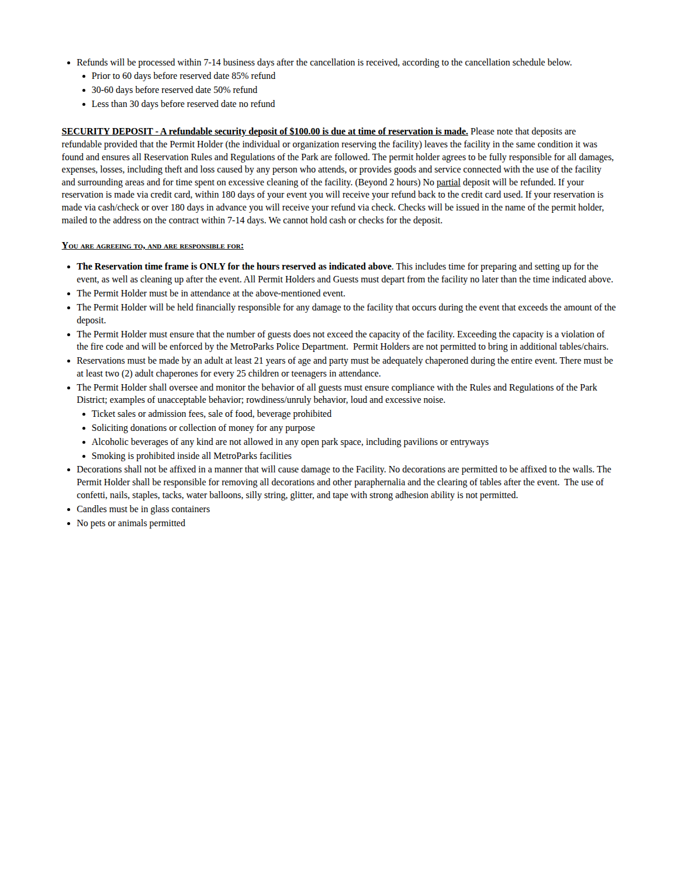Refunds will be processed within 7-14 business days after the cancellation is received, according to the cancellation schedule below.
Prior to 60 days before reserved date 85% refund
30-60 days before reserved date 50% refund
Less than 30 days before reserved date no refund
SECURITY DEPOSIT - A refundable security deposit of $100.00 is due at time of reservation is made. Please note that deposits are refundable provided that the Permit Holder (the individual or organization reserving the facility) leaves the facility in the same condition it was found and ensures all Reservation Rules and Regulations of the Park are followed. The permit holder agrees to be fully responsible for all damages, expenses, losses, including theft and loss caused by any person who attends, or provides goods and service connected with the use of the facility and surrounding areas and for time spent on excessive cleaning of the facility. (Beyond 2 hours) No partial deposit will be refunded. If your reservation is made via credit card, within 180 days of your event you will receive your refund back to the credit card used. If your reservation is made via cash/check or over 180 days in advance you will receive your refund via check. Checks will be issued in the name of the permit holder, mailed to the address on the contract within 7-14 days. We cannot hold cash or checks for the deposit.
You are agreeing to, and are responsible for:
The Reservation time frame is ONLY for the hours reserved as indicated above. This includes time for preparing and setting up for the event, as well as cleaning up after the event. All Permit Holders and Guests must depart from the facility no later than the time indicated above.
The Permit Holder must be in attendance at the above-mentioned event.
The Permit Holder will be held financially responsible for any damage to the facility that occurs during the event that exceeds the amount of the deposit.
The Permit Holder must ensure that the number of guests does not exceed the capacity of the facility. Exceeding the capacity is a violation of the fire code and will be enforced by the MetroParks Police Department. Permit Holders are not permitted to bring in additional tables/chairs.
Reservations must be made by an adult at least 21 years of age and party must be adequately chaperoned during the entire event. There must be at least two (2) adult chaperones for every 25 children or teenagers in attendance.
The Permit Holder shall oversee and monitor the behavior of all guests must ensure compliance with the Rules and Regulations of the Park District; examples of unacceptable behavior; rowdiness/unruly behavior, loud and excessive noise.
Ticket sales or admission fees, sale of food, beverage prohibited
Soliciting donations or collection of money for any purpose
Alcoholic beverages of any kind are not allowed in any open park space, including pavilions or entryways
Smoking is prohibited inside all MetroParks facilities
Decorations shall not be affixed in a manner that will cause damage to the Facility. No decorations are permitted to be affixed to the walls. The Permit Holder shall be responsible for removing all decorations and other paraphernalia and the clearing of tables after the event. The use of confetti, nails, staples, tacks, water balloons, silly string, glitter, and tape with strong adhesion ability is not permitted.
Candles must be in glass containers
No pets or animals permitted